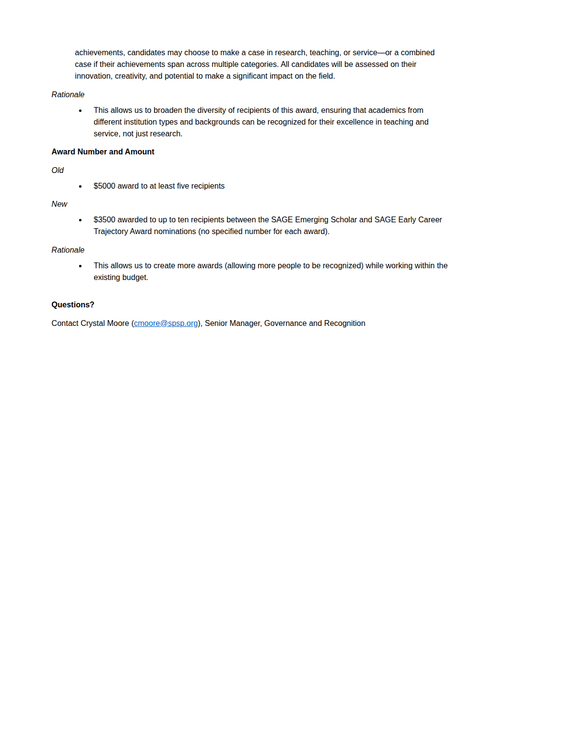achievements, candidates may choose to make a case in research, teaching, or service—or a combined case if their achievements span across multiple categories. All candidates will be assessed on their innovation, creativity, and potential to make a significant impact on the field.
Rationale
This allows us to broaden the diversity of recipients of this award, ensuring that academics from different institution types and backgrounds can be recognized for their excellence in teaching and service, not just research.
Award Number and Amount
Old
$5000 award to at least five recipients
New
$3500 awarded to up to ten recipients between the SAGE Emerging Scholar and SAGE Early Career Trajectory Award nominations (no specified number for each award).
Rationale
This allows us to create more awards (allowing more people to be recognized) while working within the existing budget.
Questions?
Contact Crystal Moore (cmoore@spsp.org), Senior Manager, Governance and Recognition